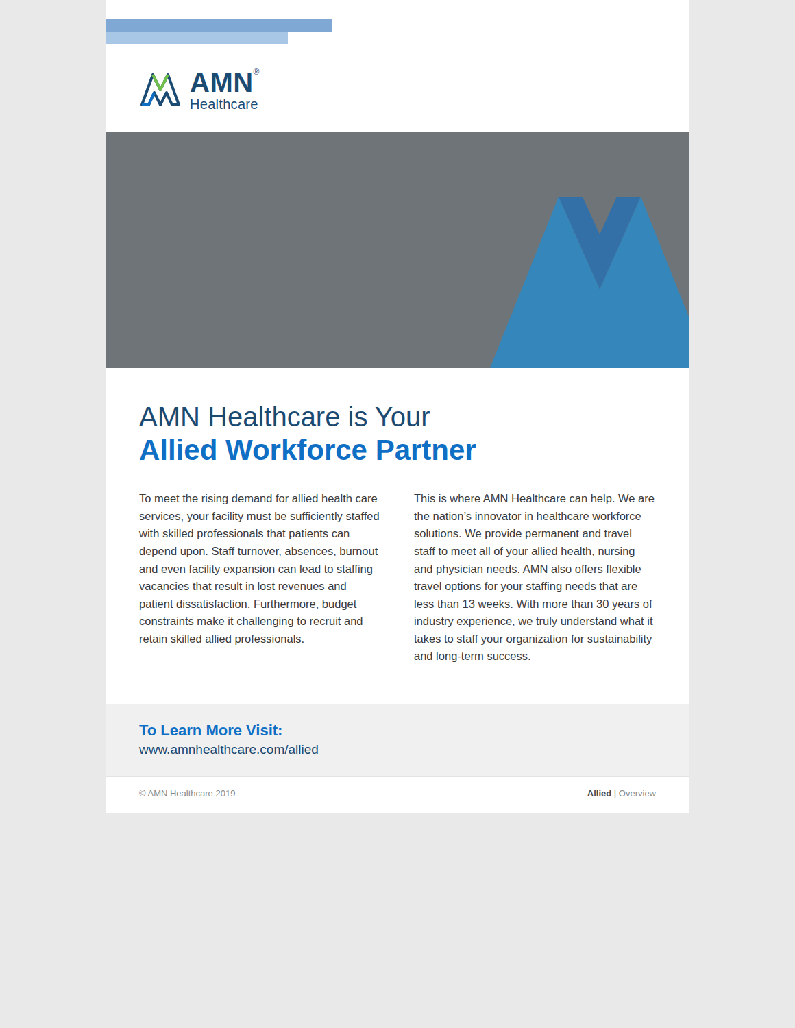AMN® Healthcare
AMN Healthcare is Your Allied Workforce Partner
To meet the rising demand for allied health care services, your facility must be sufficiently staffed with skilled professionals that patients can depend upon. Staff turnover, absences, burnout and even facility expansion can lead to staffing vacancies that result in lost revenues and patient dissatisfaction. Furthermore, budget constraints make it challenging to recruit and retain skilled allied professionals.
This is where AMN Healthcare can help. We are the nation’s innovator in healthcare workforce solutions. We provide permanent and travel staff to meet all of your allied health, nursing and physician needs. AMN also offers flexible travel options for your staffing needs that are less than 13 weeks. With more than 30 years of industry experience, we truly understand what it takes to staff your organization for sustainability and long-term success.
To Learn More Visit:
www.amnhealthcare.com/allied
© AMN Healthcare 2019
Allied | Overview